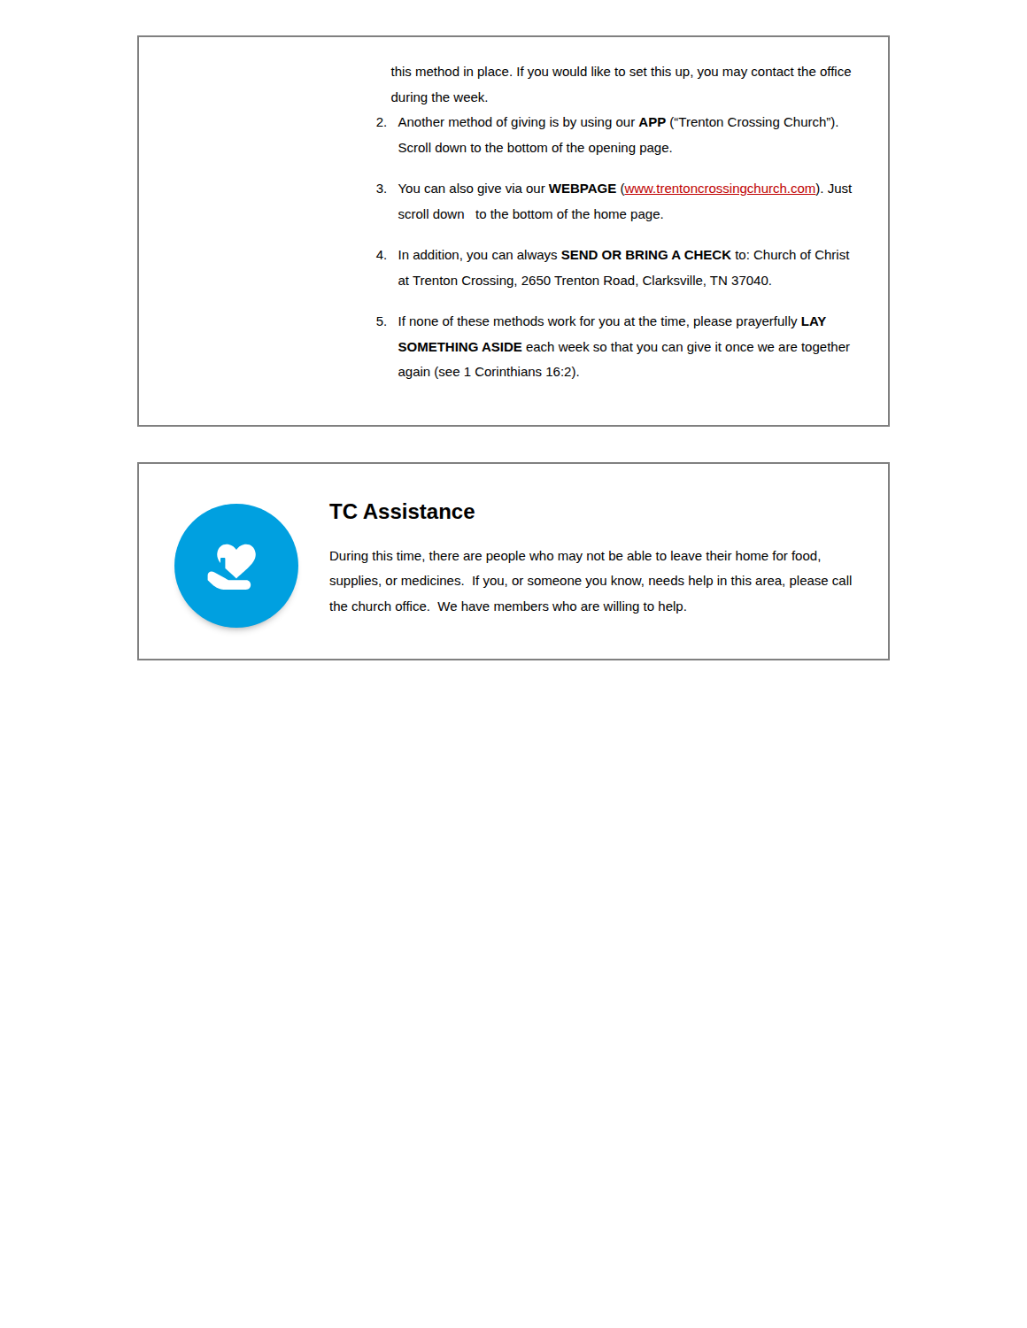this method in place. If you would like to set this up, you may contact the office during the week.
Another method of giving is by using our APP (“Trenton Crossing Church”). Scroll down to the bottom of the opening page.
You can also give via our WEBPAGE (www.trentoncrossingchurch.com). Just scroll down to the bottom of the home page.
In addition, you can always SEND OR BRING A CHECK to: Church of Christ at Trenton Crossing, 2650 Trenton Road, Clarksville, TN 37040.
If none of these methods work for you at the time, please prayerfully LAY SOMETHING ASIDE each week so that you can give it once we are together again (see 1 Corinthians 16:2).
TC Assistance
During this time, there are people who may not be able to leave their home for food, supplies, or medicines. If you, or someone you know, needs help in this area, please call the church office. We have members who are willing to help.